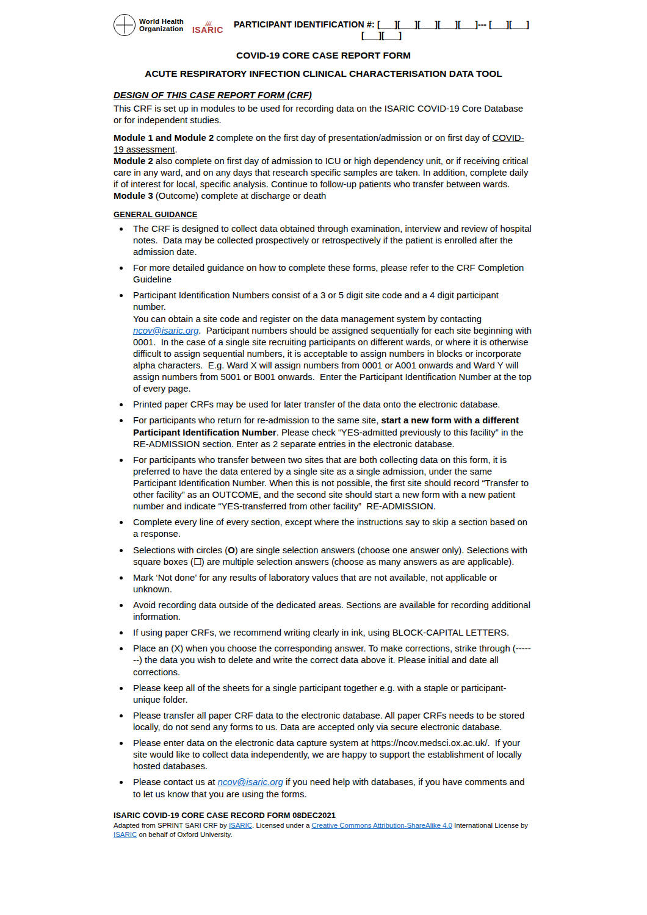World Health
Organization
⁁⁁⁁
ISARIC
PARTICIPANT IDENTIFICATION #: [___][___][___][___][___]--- [___][___][___][___]
COVID-19 CORE CASE REPORT FORM
ACUTE RESPIRATORY INFECTION CLINICAL CHARACTERISATION DATA TOOL
DESIGN OF THIS CASE REPORT FORM (CRF)
This CRF is set up in modules to be used for recording data on the ISARIC COVID-19 Core Database or for independent studies.
Module 1 and Module 2 complete on the first day of presentation/admission or on first day of COVID-19 assessment.
Module 2 also complete on first day of admission to ICU or high dependency unit, or if receiving critical care in any ward, and on any days that research specific samples are taken. In addition, complete daily if of interest for local, specific analysis. Continue to follow-up patients who transfer between wards.
Module 3 (Outcome) complete at discharge or death
GENERAL GUIDANCE
The CRF is designed to collect data obtained through examination, interview and review of hospital notes. Data may be collected prospectively or retrospectively if the patient is enrolled after the admission date.
For more detailed guidance on how to complete these forms, please refer to the CRF Completion Guideline
Participant Identification Numbers consist of a 3 or 5 digit site code and a 4 digit participant number.
You can obtain a site code and register on the data management system by contacting ncov@isaric.org. Participant numbers should be assigned sequentially for each site beginning with 0001. In the case of a single site recruiting participants on different wards, or where it is otherwise difficult to assign sequential numbers, it is acceptable to assign numbers in blocks or incorporate alpha characters. E.g. Ward X will assign numbers from 0001 or A001 onwards and Ward Y will assign numbers from 5001 or B001 onwards. Enter the Participant Identification Number at the top of every page.
Printed paper CRFs may be used for later transfer of the data onto the electronic database.
For participants who return for re-admission to the same site, start a new form with a different Participant Identification Number. Please check “YES-admitted previously to this facility” in the RE-ADMISSION section. Enter as 2 separate entries in the electronic database.
For participants who transfer between two sites that are both collecting data on this form, it is preferred to have the data entered by a single site as a single admission, under the same Participant Identification Number. When this is not possible, the first site should record “Transfer to other facility” as an OUTCOME, and the second site should start a new form with a new patient number and indicate “YES-transferred from other facility” RE-ADMISSION.
Complete every line of every section, except where the instructions say to skip a section based on a response.
Selections with circles (O) are single selection answers (choose one answer only). Selections with square boxes (☐) are multiple selection answers (choose as many answers as are applicable).
Mark ‘Not done’ for any results of laboratory values that are not available, not applicable or unknown.
Avoid recording data outside of the dedicated areas. Sections are available for recording additional information.
If using paper CRFs, we recommend writing clearly in ink, using BLOCK-CAPITAL LETTERS.
Place an (X) when you choose the corresponding answer. To make corrections, strike through (-------) the data you wish to delete and write the correct data above it. Please initial and date all corrections.
Please keep all of the sheets for a single participant together e.g. with a staple or participant-unique folder.
Please transfer all paper CRF data to the electronic database. All paper CRFs needs to be stored locally, do not send any forms to us. Data are accepted only via secure electronic database.
Please enter data on the electronic data capture system at https://ncov.medsci.ox.ac.uk/. If your site would like to collect data independently, we are happy to support the establishment of locally hosted databases.
Please contact us at ncov@isaric.org if you need help with databases, if you have comments and to let us know that you are using the forms.
ISARIC COVID-19 CORE CASE RECORD FORM 08DEC2021
Adapted from SPRINT SARI CRF by ISARIC. Licensed under a Creative Commons Attribution-ShareAlike 4.0 International License by ISARIC on behalf of Oxford University.